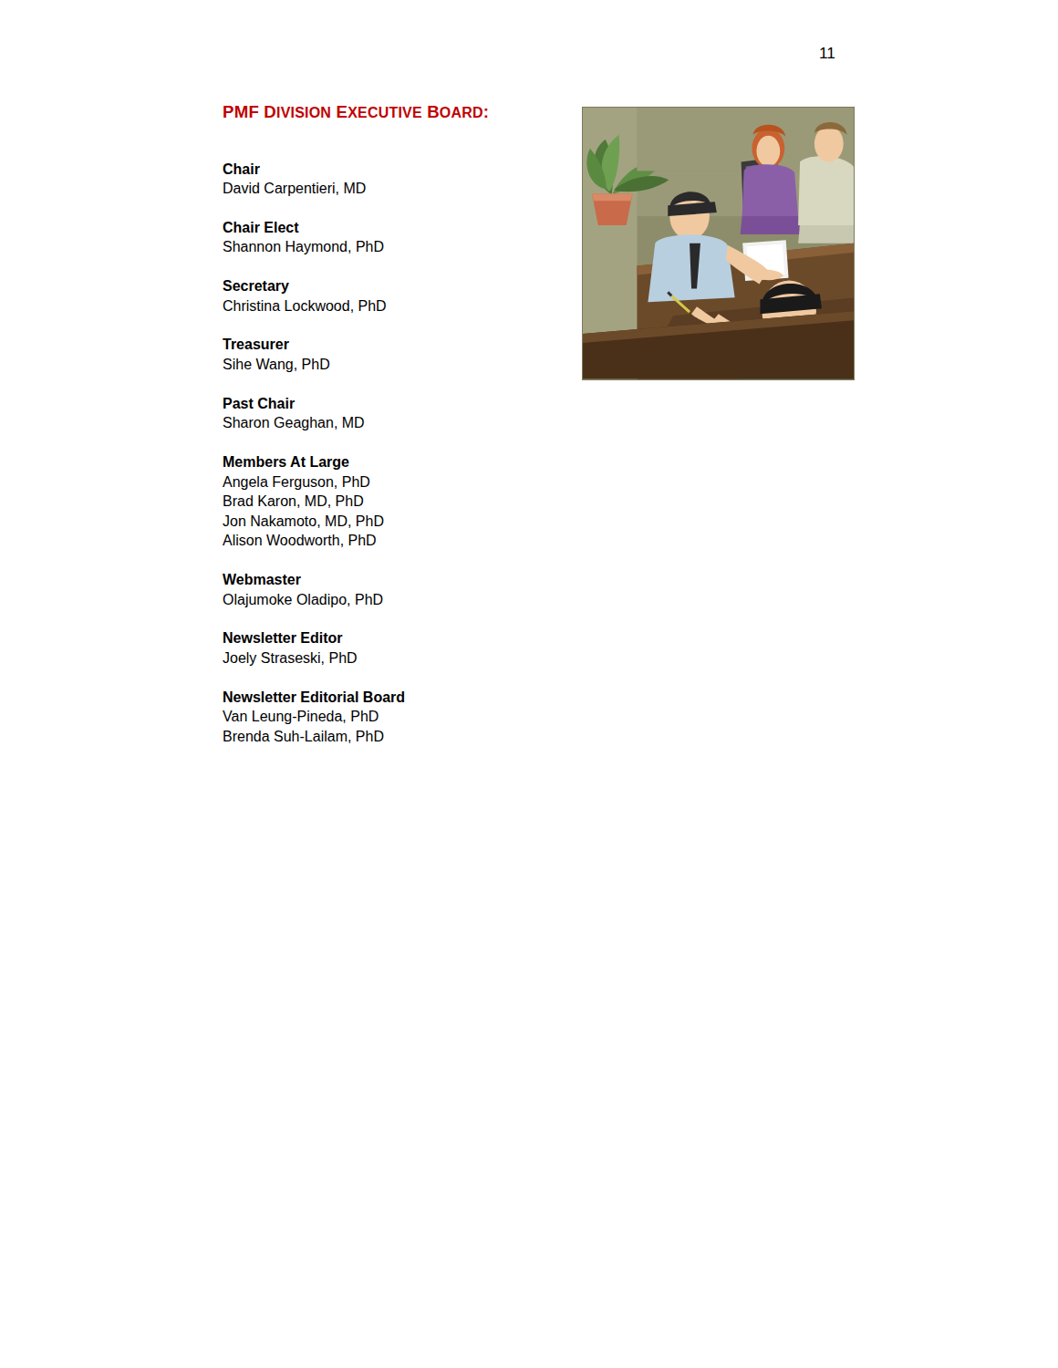11
PMF DIVISION EXECUTIVE BOARD:
Chair
David Carpentieri, MD
Chair Elect
Shannon Haymond, PhD
Secretary
Christina Lockwood, PhD
Treasurer
Sihe Wang, PhD
Past Chair
Sharon Geaghan, MD
Members At Large
Angela Ferguson, PhD
Brad Karon, MD, PhD
Jon Nakamoto, MD, PhD
Alison Woodworth, PhD
Webmaster
Olajumoke Oladipo, PhD
Newsletter Editor
Joely Straseski, PhD
Newsletter Editorial Board
Van Leung-Pineda, PhD
Brenda Suh-Lailam, PhD